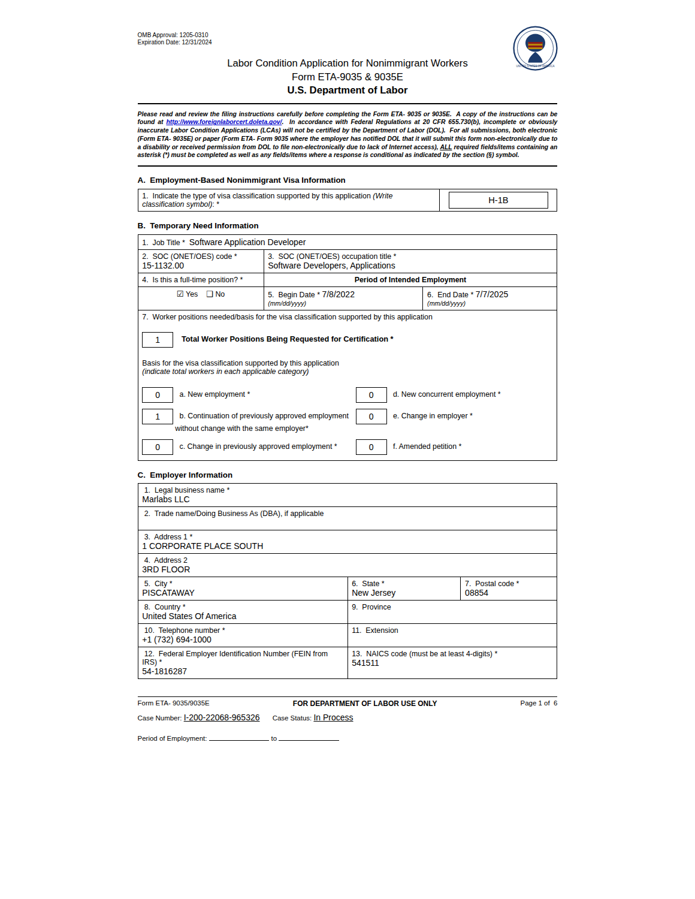OMB Approval: 1205-0310
Expiration Date: 12/31/2024
UNITED STATES OF AMERICA
Labor Condition Application for Nonimmigrant Workers
Form ETA-9035 & 9035E
U.S. Department of Labor
Please read and review the filing instructions carefully before completing the Form ETA- 9035 or 9035E. A copy of the instructions can be found at http://www.foreignlaborcert.doleta.gov/. In accordance with Federal Regulations at 20 CFR 655.730(b), incomplete or obviously inaccurate Labor Condition Applications (LCAs) will not be certified by the Department of Labor (DOL). For all submissions, both electronic (Form ETA- 9035E) or paper (Form ETA- Form 9035 where the employer has notified DOL that it will submit this form non-electronically due to a disability or received permission from DOL to file non-electronically due to lack of Internet access), ALL required fields/items containing an asterisk (*) must be completed as well as any fields/items where a response is conditional as indicated by the section (§) symbol.
A. Employment-Based Nonimmigrant Visa Information
| 1. Indicate the type of visa classification supported by this application (Write classification symbol) : * | H-1B |
B. Temporary Need Information
| 1. Job Title * Software Application Developer |
| 2. SOC (ONET/OES) code * 15-1132.00 | 3. SOC (ONET/OES) occupation title * Software Developers, Applications |
| 4. Is this a full-time position? * | Period of Intended Employment |
| ☑ Yes ❑ No | 5. Begin Date * 7/8/2022 (mm/dd/yyyy) | 6. End Date * 7/7/2025 (mm/dd/yyyy) |
| 7. Worker positions needed/basis for the visa classification supported by this application 1 Total Worker Positions Being Requested for Certification * Basis for the visa classification supported by this application (indicate total workers in each applicable category) / 0 a. New employment * / 0 d. New concurrent employment * / / 1 b. Continuation of previously approved employment without change with the same employer* / 0 e. Change in employer * / / 0 c. Change in previously approved employment * / 0 f. Amended petition * / |
C. Employer Information
| 1. Legal business name * Marlabs LLC |
| 2. Trade name/Doing Business As (DBA), if applicable |
| 3. Address 1 * 1 CORPORATE PLACE SOUTH |
| 4. Address 2 3RD FLOOR |
| 5. City * PISCATAWAY | 6. State * New Jersey | 7. Postal code * 08854 |
| 8. Country * United States Of America | 9. Province |
| 10. Telephone number * +1 (732) 694-1000 | 11. Extension |
| 12. Federal Employer Identification Number (FEIN from IRS) * 54-1816287 | 13. NAICS code (must be at least 4-digits) * 541511 |
Form ETA- 9035/9035E
FOR DEPARTMENT OF LABOR USE ONLY
Page 1 of 6
Case Number: I-200-22068-965326
Case Status: In Process
Period of Employment: to